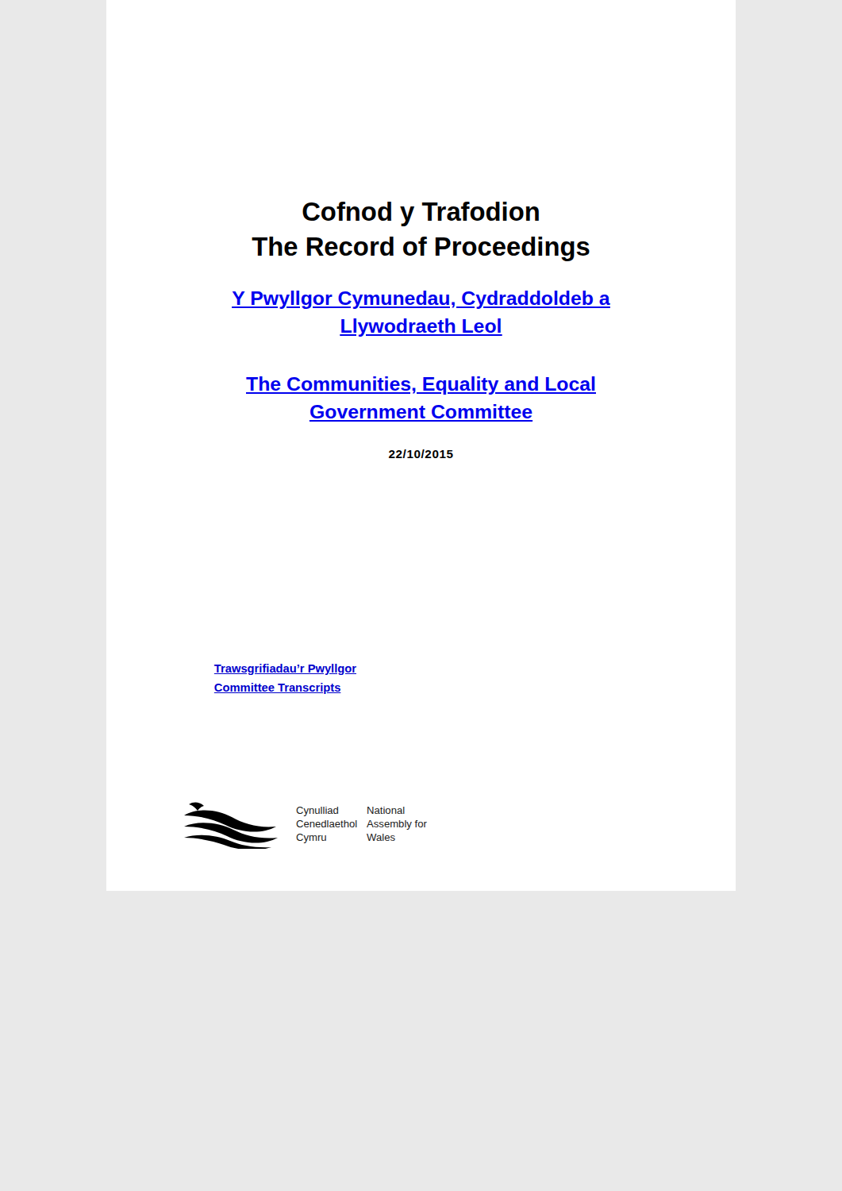Cofnod y Trafodion The Record of Proceedings
Y Pwyllgor Cymunedau, Cydraddoldeb a
Llywodraeth Leol
The Communities, Equality and Local
Government Committee
22/10/2015
Trawsgrifiadau’r Pwyllgor Committee Transcripts
Cynulliad
Cenedlaethol
Cymru National
Assembly for
Wales